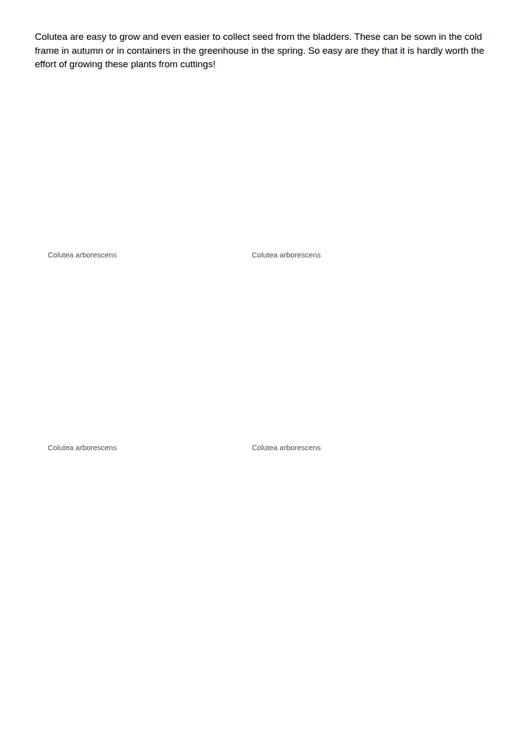Colutea are easy to grow and even easier to collect seed from the bladders. These can be sown in the cold frame in autumn or in containers in the greenhouse in the spring. So easy are they that it is hardly worth the effort of growing these plants from cuttings!
Colutea arborescens
Colutea arborescens
Colutea arborescens
Colutea arborescens